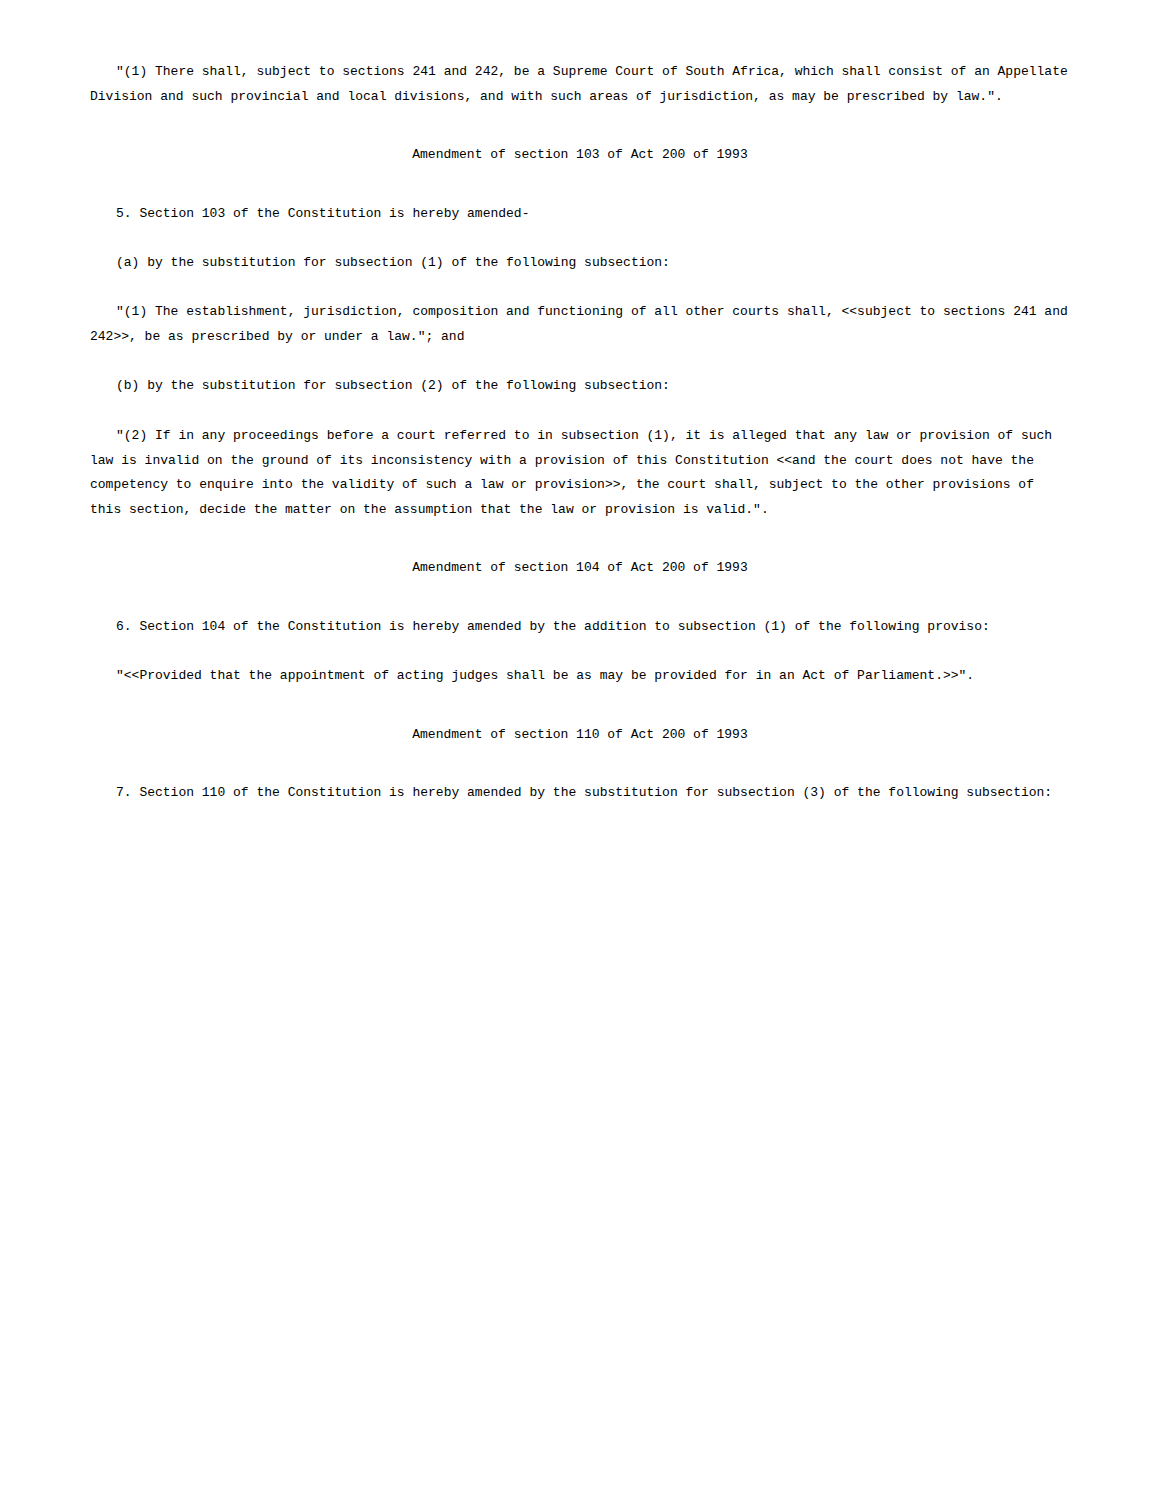"(1) There shall, subject to sections 241 and 242, be a Supreme Court of South Africa, which shall consist of an Appellate Division and such provincial and local divisions, and with such areas of jurisdiction, as may be prescribed by law.".
Amendment of section 103 of Act 200 of 1993
5. Section 103 of the Constitution is hereby amended-
(a) by the substitution for subsection (1) of the following subsection:
"(1) The establishment, jurisdiction, composition and functioning of all other courts shall, <<subject to sections 241 and 242>>, be as prescribed by or under a law."; and
(b) by the substitution for subsection (2) of the following subsection:
"(2) If in any proceedings before a court referred to in subsection (1), it is alleged that any law or provision of such law is invalid on the ground of its inconsistency with a provision of this Constitution <<and the court does not have the competency to enquire into the validity of such a law or provision>>, the court shall, subject to the other provisions of this section, decide the matter on the assumption that the law or provision is valid.".
Amendment of section 104 of Act 200 of 1993
6. Section 104 of the Constitution is hereby amended by the addition to subsection (1) of the following proviso:
"<<Provided that the appointment of acting judges shall be as may be provided for in an Act of Parliament.>>".
Amendment of section 110 of Act 200 of 1993
7. Section 110 of the Constitution is hereby amended by the substitution for subsection (3) of the following subsection: